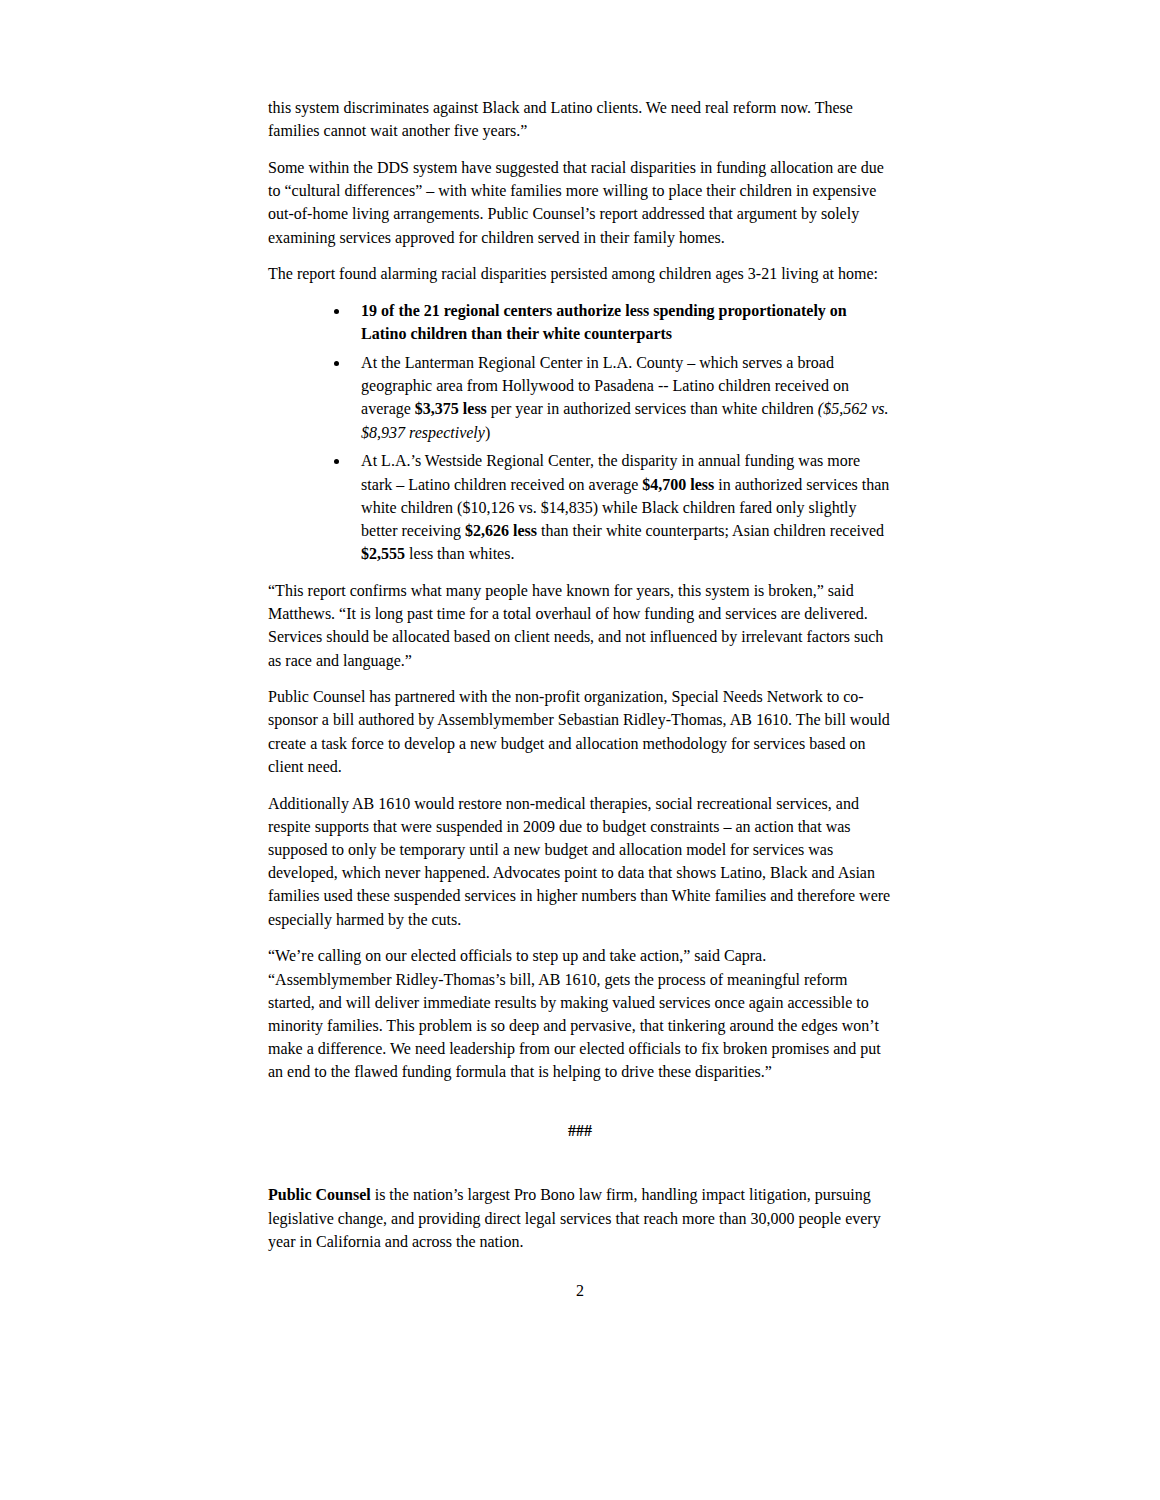this system discriminates against Black and Latino clients. We need real reform now. These families cannot wait another five years.”
Some within the DDS system have suggested that racial disparities in funding allocation are due to “cultural differences” – with white families more willing to place their children in expensive out-of-home living arrangements. Public Counsel’s report addressed that argument by solely examining services approved for children served in their family homes.
The report found alarming racial disparities persisted among children ages 3-21 living at home:
19 of the 21 regional centers authorize less spending proportionately on Latino children than their white counterparts
At the Lanterman Regional Center in L.A. County – which serves a broad geographic area from Hollywood to Pasadena -- Latino children received on average $3,375 less per year in authorized services than white children ($5,562 vs. $8,937 respectively)
At L.A.’s Westside Regional Center, the disparity in annual funding was more stark – Latino children received on average $4,700 less in authorized services than white children ($10,126 vs. $14,835) while Black children fared only slightly better receiving $2,626 less than their white counterparts; Asian children received $2,555 less than whites.
“This report confirms what many people have known for years, this system is broken,” said Matthews. “It is long past time for a total overhaul of how funding and services are delivered. Services should be allocated based on client needs, and not influenced by irrelevant factors such as race and language.”
Public Counsel has partnered with the non-profit organization, Special Needs Network to co-sponsor a bill authored by Assemblymember Sebastian Ridley-Thomas, AB 1610. The bill would create a task force to develop a new budget and allocation methodology for services based on client need.
Additionally AB 1610 would restore non-medical therapies, social recreational services, and respite supports that were suspended in 2009 due to budget constraints – an action that was supposed to only be temporary until a new budget and allocation model for services was developed, which never happened. Advocates point to data that shows Latino, Black and Asian families used these suspended services in higher numbers than White families and therefore were especially harmed by the cuts.
“We’re calling on our elected officials to step up and take action,” said Capra. “Assemblymember Ridley-Thomas’s bill, AB 1610, gets the process of meaningful reform started, and will deliver immediate results by making valued services once again accessible to minority families. This problem is so deep and pervasive, that tinkering around the edges won’t make a difference. We need leadership from our elected officials to fix broken promises and put an end to the flawed funding formula that is helping to drive these disparities.”
###
Public Counsel is the nation’s largest Pro Bono law firm, handling impact litigation, pursuing legislative change, and providing direct legal services that reach more than 30,000 people every year in California and across the nation.
2